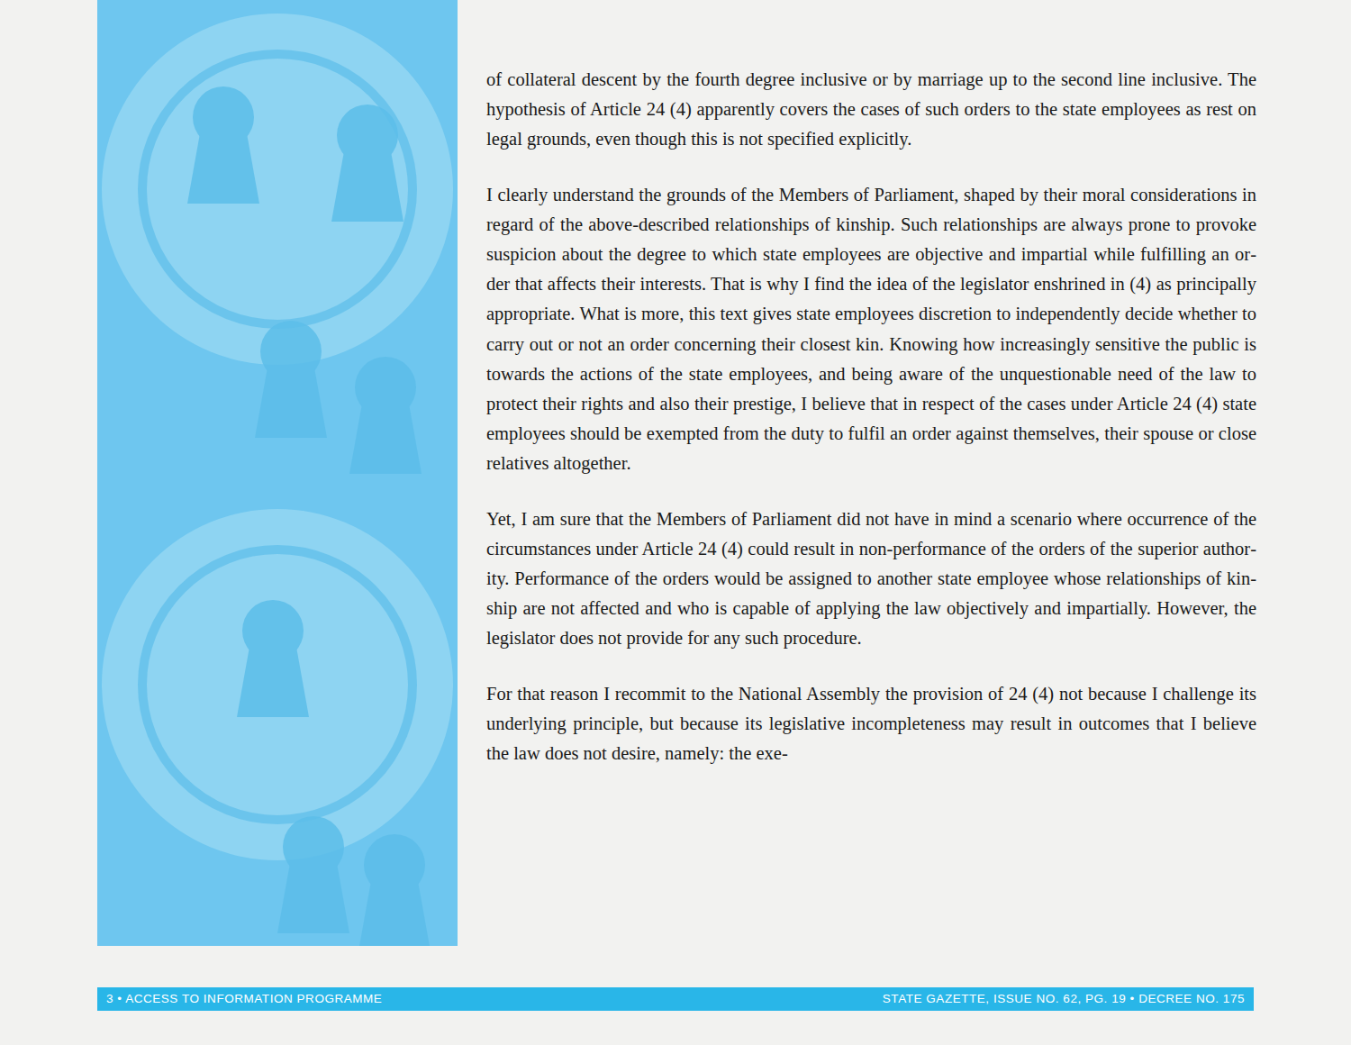of collateral descent by the fourth degree inclusive or by marriage up to the second line inclusive. The hypothesis of Article 24 (4) apparently covers the cases of such orders to the state employees as rest on legal grounds, even though this is not specified explicitly.
I clearly understand the grounds of the Members of Parliament, shaped by their moral considerations in regard of the above-described relationships of kinship. Such relationships are always prone to provoke suspicion about the degree to which state employees are objective and impartial while fulfilling an order that affects their interests. That is why I find the idea of the legislator enshrined in (4) as principally appropriate. What is more, this text gives state employees discretion to independently decide whether to carry out or not an order concerning their closest kin. Knowing how increasingly sensitive the public is towards the actions of the state employees, and being aware of the unquestionable need of the law to protect their rights and also their prestige, I believe that in respect of the cases under Article 24 (4) state employees should be exempted from the duty to fulfil an order against themselves, their spouse or close relatives altogether.
Yet, I am sure that the Members of Parliament did not have in mind a scenario where occurrence of the circumstances under Article 24 (4) could result in non-performance of the orders of the superior authority. Performance of the orders would be assigned to another state employee whose relationships of kinship are not affected and who is capable of applying the law objectively and impartially. However, the legislator does not provide for any such procedure.
For that reason I recommit to the National Assembly the provision of 24 (4) not because I challenge its underlying principle, but because its legislative incompleteness may result in outcomes that I believe the law does not desire, namely: the exe-
3 • ACCESS TO INFORMATION PROGRAMME STATE GAZETTE, ISSUE NO. 62, PG. 19 • DECREE NO. 175